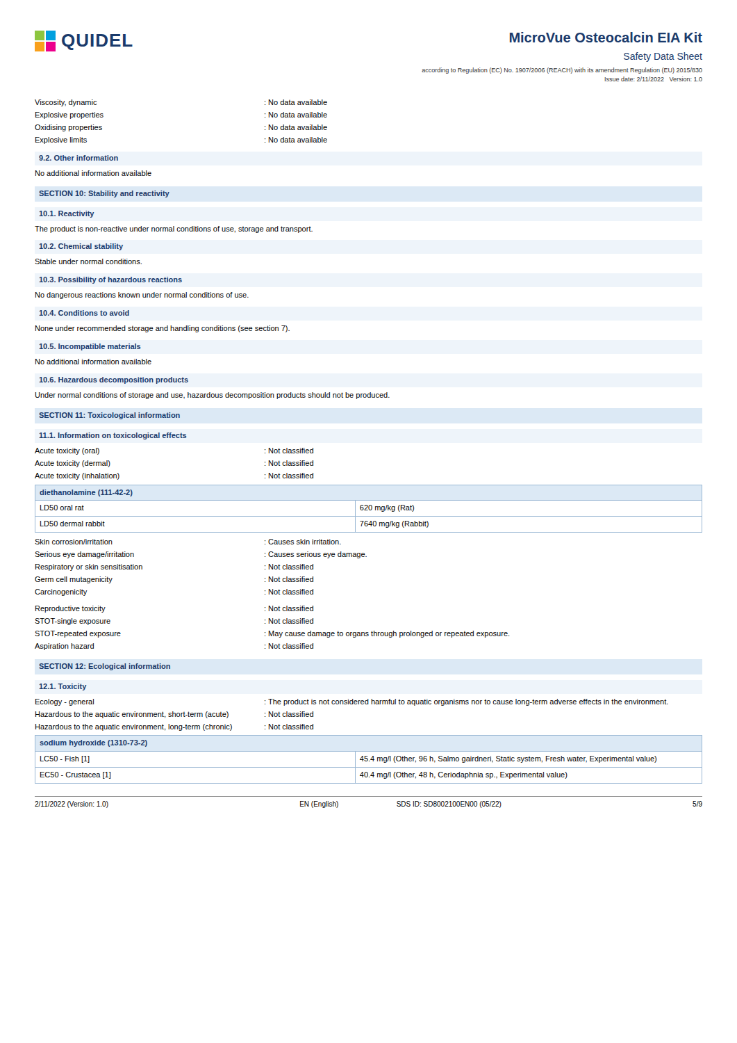QUIDEL
MicroVue Osteocalcin EIA Kit
Safety Data Sheet
according to Regulation (EC) No. 1907/2006 (REACH) with its amendment Regulation (EU) 2015/830
Issue date: 2/11/2022 Version: 1.0
Viscosity, dynamic
: No data available
Explosive properties
: No data available
Oxidising properties
: No data available
Explosive limits
: No data available
9.2. Other information
No additional information available
SECTION 10: Stability and reactivity
10.1. Reactivity
The product is non-reactive under normal conditions of use, storage and transport.
10.2. Chemical stability
Stable under normal conditions.
10.3. Possibility of hazardous reactions
No dangerous reactions known under normal conditions of use.
10.4. Conditions to avoid
None under recommended storage and handling conditions (see section 7).
10.5. Incompatible materials
No additional information available
10.6. Hazardous decomposition products
Under normal conditions of storage and use, hazardous decomposition products should not be produced.
SECTION 11: Toxicological information
11.1. Information on toxicological effects
Acute toxicity (oral)
: Not classified
Acute toxicity (dermal)
: Not classified
Acute toxicity (inhalation)
: Not classified
| diethanolamine (111-42-2) |
| --- |
| LD50 oral rat | 620 mg/kg (Rat) |
| LD50 dermal rabbit | 7640 mg/kg (Rabbit) |
Skin corrosion/irritation
: Causes skin irritation.
Serious eye damage/irritation
: Causes serious eye damage.
Respiratory or skin sensitisation
: Not classified
Germ cell mutagenicity
: Not classified
Carcinogenicity
: Not classified
Reproductive toxicity
: Not classified
STOT-single exposure
: Not classified
STOT-repeated exposure
: May cause damage to organs through prolonged or repeated exposure.
Aspiration hazard
: Not classified
SECTION 12: Ecological information
12.1. Toxicity
Ecology - general
: The product is not considered harmful to aquatic organisms nor to cause long-term adverse effects in the environment.
Hazardous to the aquatic environment, short-term (acute)
: Not classified
Hazardous to the aquatic environment, long-term (chronic)
: Not classified
| sodium hydroxide (1310-73-2) |
| --- |
| LC50 - Fish [1] | 45.4 mg/l (Other, 96 h, Salmo gairdneri, Static system, Fresh water, Experimental value) |
| EC50 - Crustacea [1] | 40.4 mg/l (Other, 48 h, Ceriodaphnia sp., Experimental value) |
2/11/2022 (Version: 1.0)
EN (English) SDS ID: SD8002100EN00 (05/22)
5/9